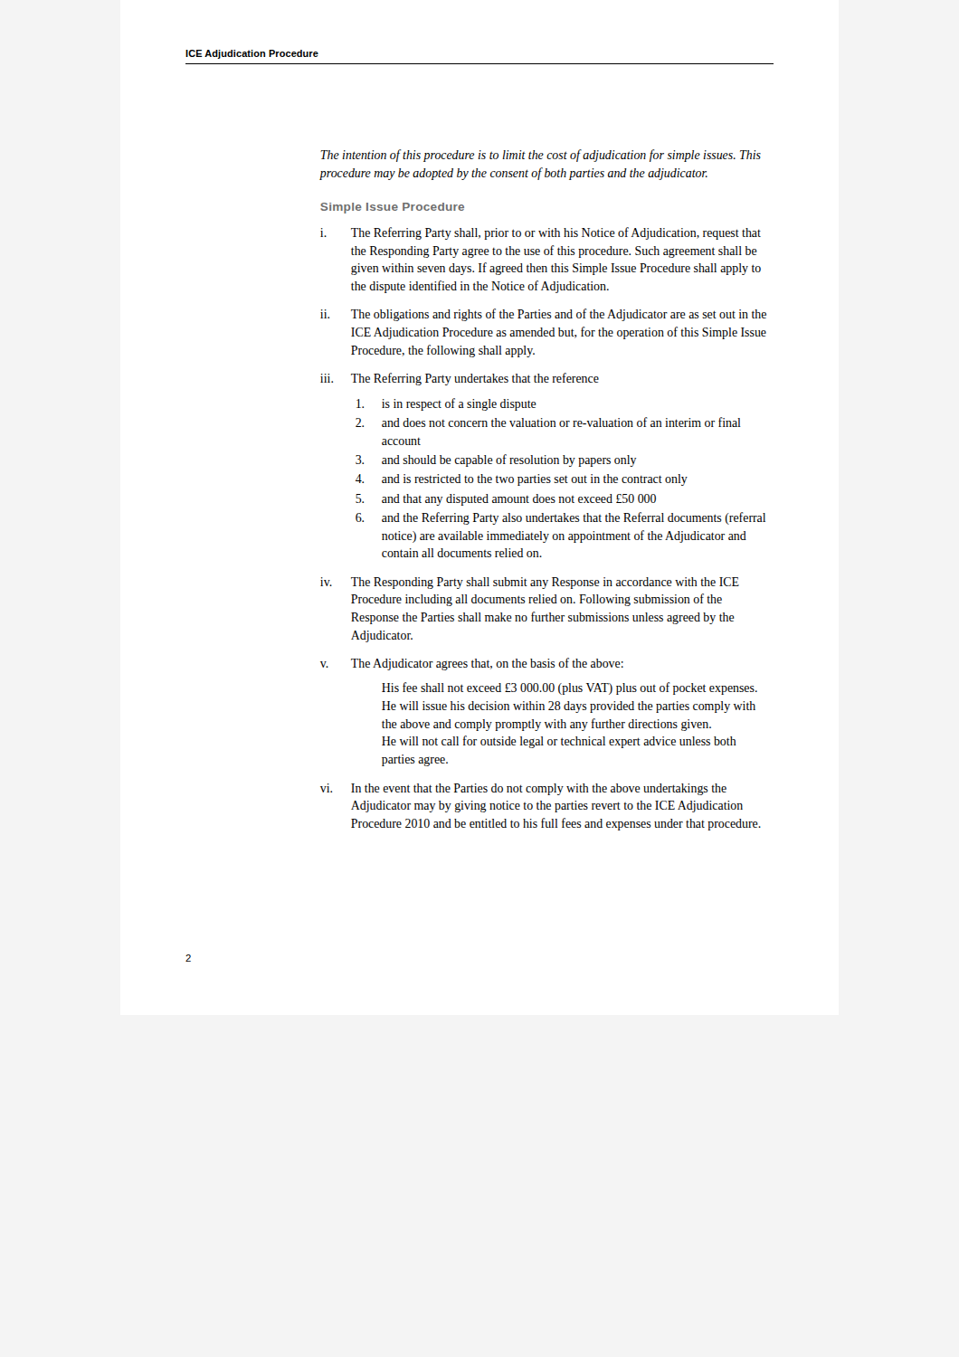ICE Adjudication Procedure
The intention of this procedure is to limit the cost of adjudication for simple issues. This procedure may be adopted by the consent of both parties and the adjudicator.
Simple Issue Procedure
i. The Referring Party shall, prior to or with his Notice of Adjudication, request that the Responding Party agree to the use of this procedure. Such agreement shall be given within seven days. If agreed then this Simple Issue Procedure shall apply to the dispute identified in the Notice of Adjudication.
ii. The obligations and rights of the Parties and of the Adjudicator are as set out in the ICE Adjudication Procedure as amended but, for the operation of this Simple Issue Procedure, the following shall apply.
iii. The Referring Party undertakes that the reference
1. is in respect of a single dispute
2. and does not concern the valuation or re-valuation of an interim or final account
3. and should be capable of resolution by papers only
4. and is restricted to the two parties set out in the contract only
5. and that any disputed amount does not exceed £50 000
6. and the Referring Party also undertakes that the Referral documents (referral notice) are available immediately on appointment of the Adjudicator and contain all documents relied on.
iv. The Responding Party shall submit any Response in accordance with the ICE Procedure including all documents relied on. Following submission of the Response the Parties shall make no further submissions unless agreed by the Adjudicator.
v. The Adjudicator agrees that, on the basis of the above:
His fee shall not exceed £3 000.00 (plus VAT) plus out of pocket expenses.
He will issue his decision within 28 days provided the parties comply with the above and comply promptly with any further directions given.
He will not call for outside legal or technical expert advice unless both parties agree.
vi. In the event that the Parties do not comply with the above undertakings the Adjudicator may by giving notice to the parties revert to the ICE Adjudication Procedure 2010 and be entitled to his full fees and expenses under that procedure.
2